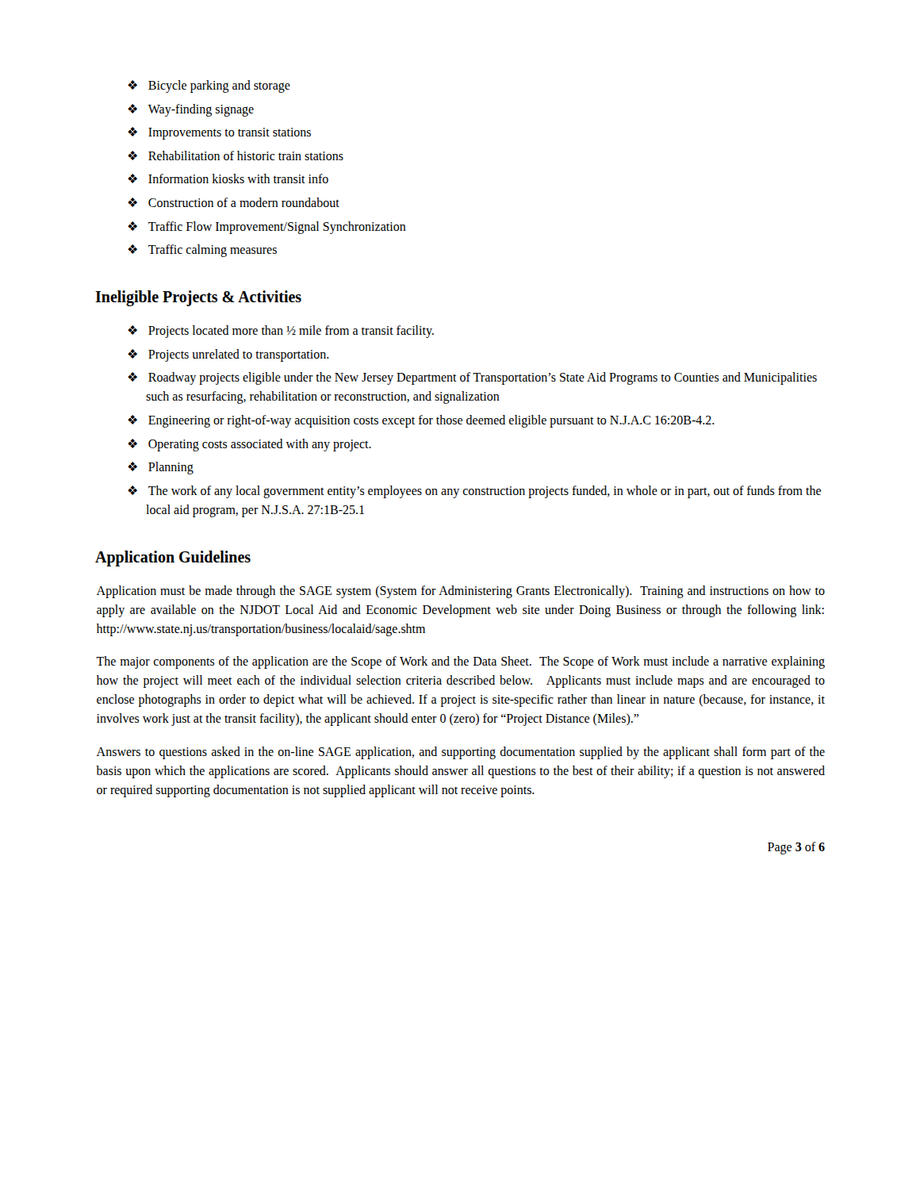Bicycle parking and storage
Way-finding signage
Improvements to transit stations
Rehabilitation of historic train stations
Information kiosks with transit info
Construction of a modern roundabout
Traffic Flow Improvement/Signal Synchronization
Traffic calming measures
Ineligible Projects & Activities
Projects located more than ½ mile from a transit facility.
Projects unrelated to transportation.
Roadway projects eligible under the New Jersey Department of Transportation’s State Aid Programs to Counties and Municipalities such as resurfacing, rehabilitation or reconstruction, and signalization
Engineering or right-of-way acquisition costs except for those deemed eligible pursuant to N.J.A.C 16:20B-4.2.
Operating costs associated with any project.
Planning
The work of any local government entity’s employees on any construction projects funded, in whole or in part, out of funds from the local aid program, per N.J.S.A. 27:1B-25.1
Application Guidelines
Application must be made through the SAGE system (System for Administering Grants Electronically). Training and instructions on how to apply are available on the NJDOT Local Aid and Economic Development web site under Doing Business or through the following link: http://www.state.nj.us/transportation/business/localaid/sage.shtm
The major components of the application are the Scope of Work and the Data Sheet. The Scope of Work must include a narrative explaining how the project will meet each of the individual selection criteria described below. Applicants must include maps and are encouraged to enclose photographs in order to depict what will be achieved. If a project is site-specific rather than linear in nature (because, for instance, it involves work just at the transit facility), the applicant should enter 0 (zero) for “Project Distance (Miles).”
Answers to questions asked in the on-line SAGE application, and supporting documentation supplied by the applicant shall form part of the basis upon which the applications are scored. Applicants should answer all questions to the best of their ability; if a question is not answered or required supporting documentation is not supplied applicant will not receive points.
Page 3 of 6